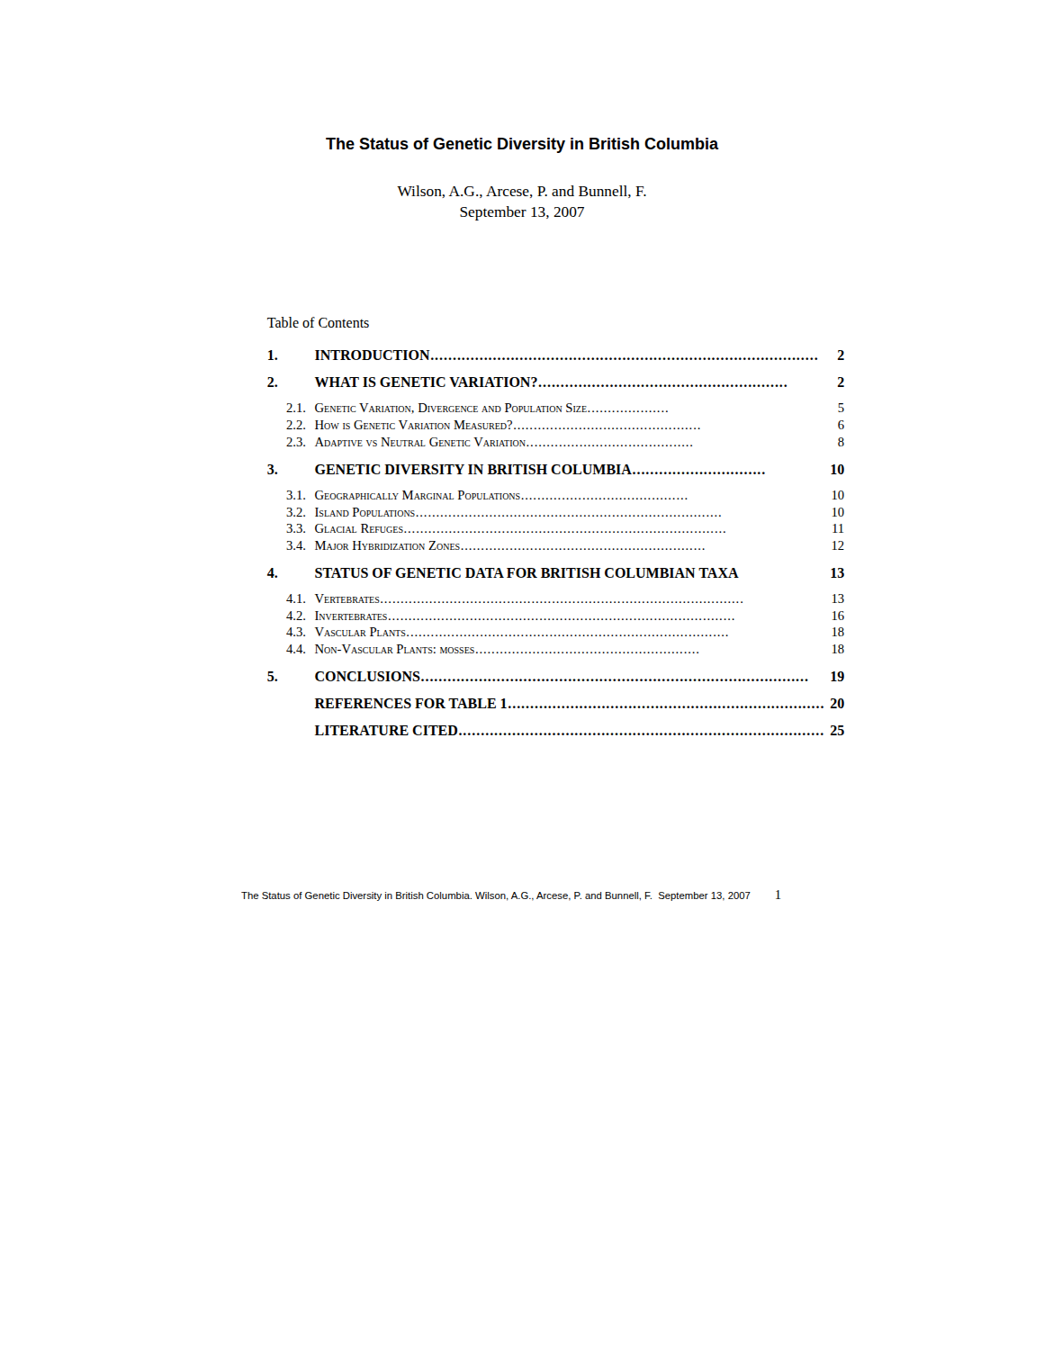The Status of Genetic Diversity in British Columbia
Wilson, A.G., Arcese, P. and Bunnell, F.
September 13, 2007
Table of Contents
| 1. | INTRODUCTION ....................................................................................... | 2 |
| 2. | WHAT IS GENETIC VARIATION? ........................................................ | 2 |
| 2.1. | Genetic Variation, Divergence and Population Size .................... | 5 |
| 2.2. | How is Genetic Variation Measured? .............................................. | 6 |
| 2.3. | Adaptive vs Neutral Genetic Variation ......................................... | 8 |
| 3. | GENETIC DIVERSITY IN BRITISH COLUMBIA .............................. | 10 |
| 3.1. | Geographically Marginal Populations ......................................... | 10 |
| 3.2. | Island Populations ........................................................................... | 10 |
| 3.3. | Glacial Refuges ............................................................................... | 11 |
| 3.4. | Major Hybridization Zones ............................................................ | 12 |
| 4. | STATUS OF GENETIC DATA FOR BRITISH COLUMBIAN TAXA | 13 |
| 4.1. | Vertebrates ......................................................................................... | 13 |
| 4.2. | Invertebrates ..................................................................................... | 16 |
| 4.3. | Vascular Plants ............................................................................... | 18 |
| 4.4. | Non-Vascular Plants: mosses ....................................................... | 18 |
| 5. | CONCLUSIONS ....................................................................................... | 19 |
| | REFERENCES FOR TABLE 1 ....................................................................... | 20 |
| | LITERATURE CITED .................................................................................. | 25 |
The Status of Genetic Diversity in British Columbia. Wilson, A.G., Arcese, P. and Bunnell, F. September 13, 2007 1